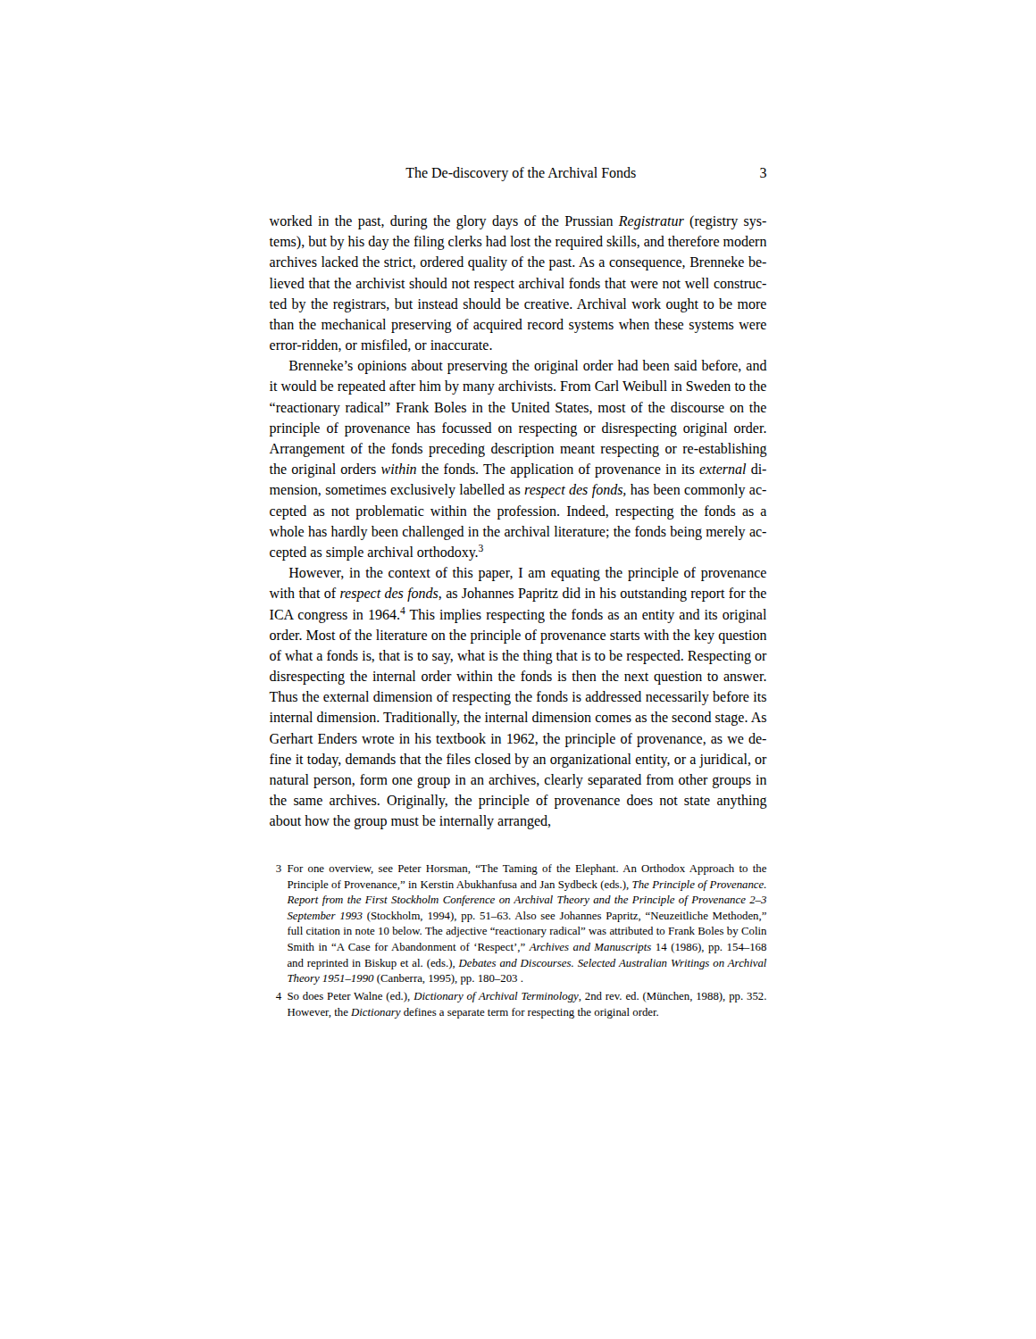The De-discovery of the Archival Fonds
3
worked in the past, during the glory days of the Prussian Registratur (registry systems), but by his day the filing clerks had lost the required skills, and therefore modern archives lacked the strict, ordered quality of the past. As a consequence, Brenneke believed that the archivist should not respect archival fonds that were not well constructed by the registrars, but instead should be creative. Archival work ought to be more than the mechanical preserving of acquired record systems when these systems were error-ridden, or misfiled, or inaccurate.
Brenneke’s opinions about preserving the original order had been said before, and it would be repeated after him by many archivists. From Carl Weibull in Sweden to the “reactionary radical” Frank Boles in the United States, most of the discourse on the principle of provenance has focussed on respecting or disrespecting original order. Arrangement of the fonds preceding description meant respecting or re-establishing the original orders within the fonds. The application of provenance in its external dimension, sometimes exclusively labelled as respect des fonds, has been commonly accepted as not problematic within the profession. Indeed, respecting the fonds as a whole has hardly been challenged in the archival literature; the fonds being merely accepted as simple archival orthodoxy.3
However, in the context of this paper, I am equating the principle of provenance with that of respect des fonds, as Johannes Papritz did in his outstanding report for the ICA congress in 1964.4 This implies respecting the fonds as an entity and its original order. Most of the literature on the principle of provenance starts with the key question of what a fonds is, that is to say, what is the thing that is to be respected. Respecting or disrespecting the internal order within the fonds is then the next question to answer. Thus the external dimension of respecting the fonds is addressed necessarily before its internal dimension. Traditionally, the internal dimension comes as the second stage. As Gerhart Enders wrote in his textbook in 1962, the principle of provenance, as we define it today, demands that the files closed by an organizational entity, or a juridical, or natural person, form one group in an archives, clearly separated from other groups in the same archives. Originally, the principle of provenance does not state anything about how the group must be internally arranged,
3
For one overview, see Peter Horsman, “The Taming of the Elephant. An Orthodox Approach to the Principle of Provenance,” in Kerstin Abukhanfusa and Jan Sydbeck (eds.), The Principle of Provenance. Report from the First Stockholm Conference on Archival Theory and the Principle of Provenance 2–3 September 1993 (Stockholm, 1994), pp. 51–63. Also see Johannes Papritz, “Neuzeitliche Methoden,” full citation in note 10 below. The adjective “reactionary radical” was attributed to Frank Boles by Colin Smith in “A Case for Abandonment of ‘Respect’,” Archives and Manuscripts 14 (1986), pp. 154–168 and reprinted in Biskup et al. (eds.), Debates and Discourses. Selected Australian Writings on Archival Theory 1951–1990 (Canberra, 1995), pp. 180–203 .
4
So does Peter Walne (ed.), Dictionary of Archival Terminology, 2nd rev. ed. (München, 1988), pp. 352. However, the Dictionary defines a separate term for respecting the original order.